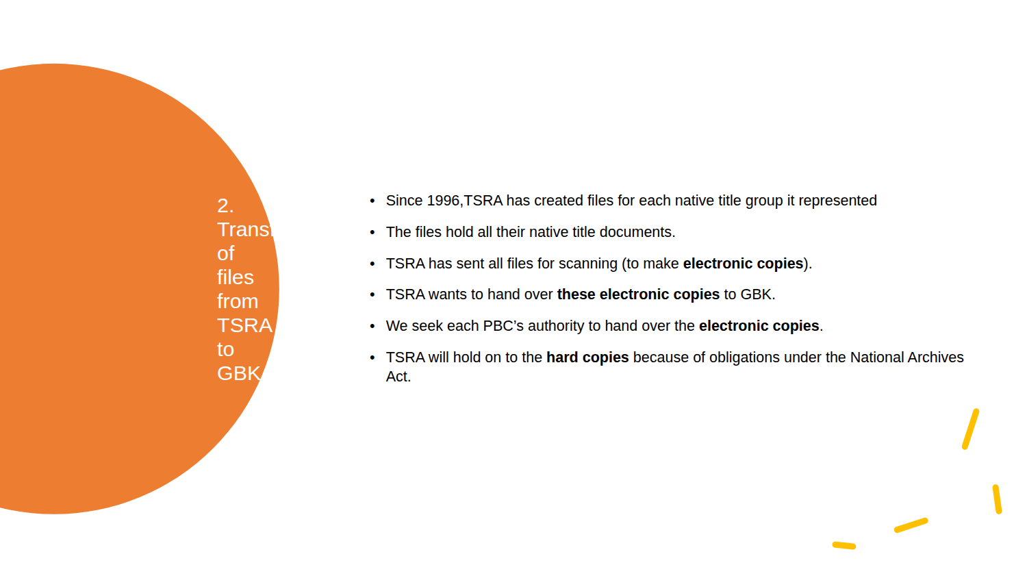2. Transfer of files from TSRA to GBK
Since 1996,TSRA has created files for each native title group it represented
The files hold all their native title documents.
TSRA has sent all files for scanning (to make electronic copies).
TSRA wants to hand over these electronic copies to GBK.
We seek each PBC’s authority to hand over the electronic copies.
TSRA will hold on to the hard copies because of obligations under the National Archives Act.